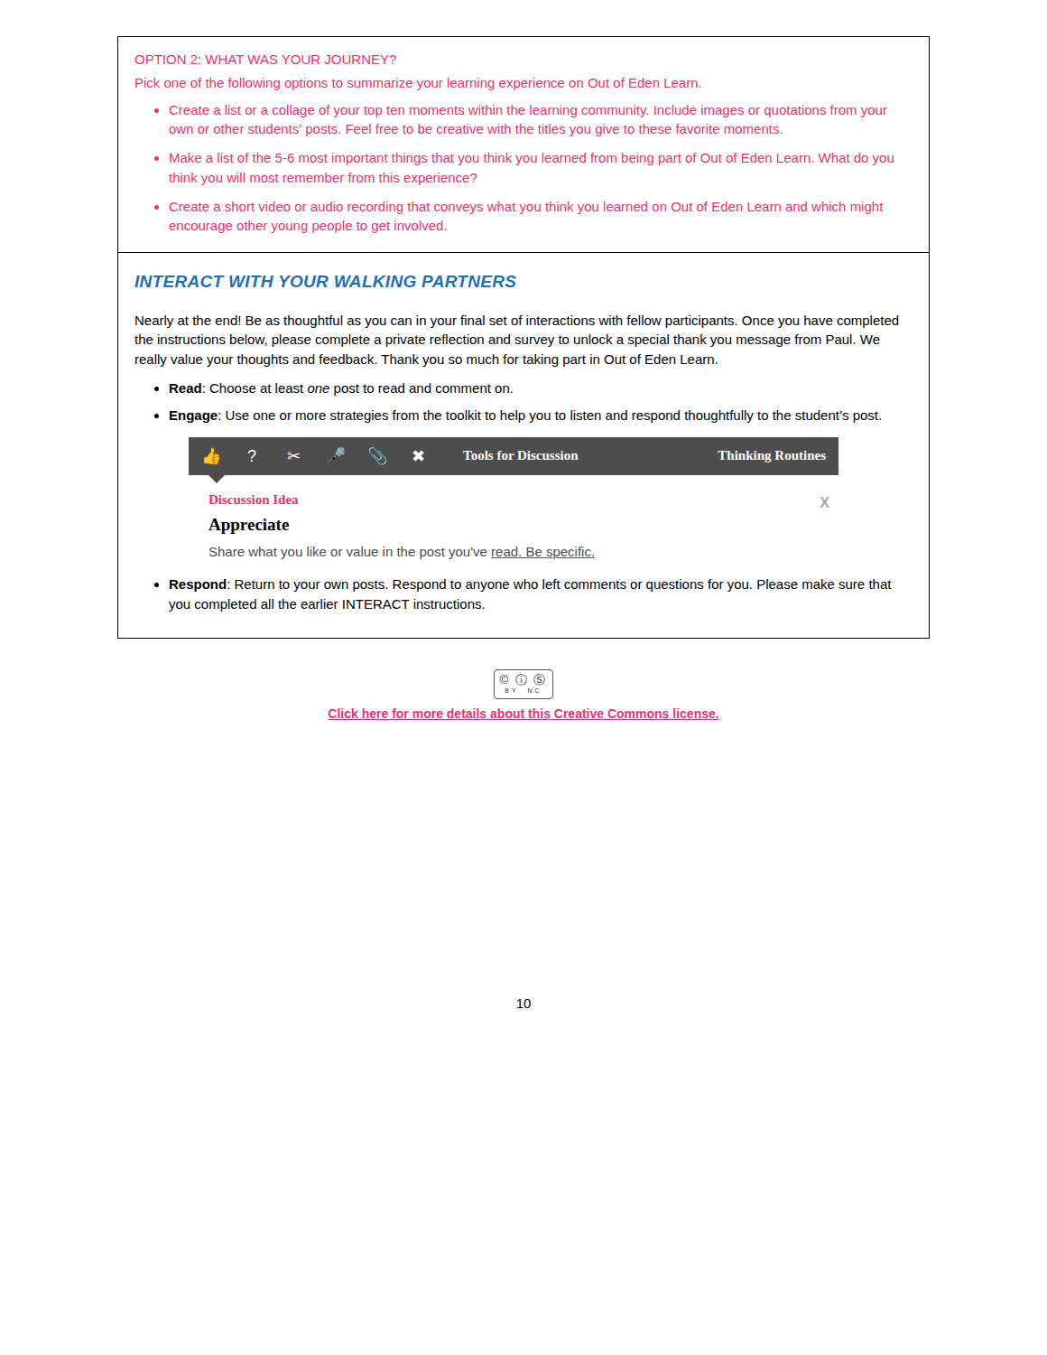OPTION 2: WHAT WAS YOUR JOURNEY?
Pick one of the following options to summarize your learning experience on Out of Eden Learn.
Create a list or a collage of your top ten moments within the learning community. Include images or quotations from your own or other students’ posts. Feel free to be creative with the titles you give to these favorite moments.
Make a list of the 5-6 most important things that you think you learned from being part of Out of Eden Learn. What do you think you will most remember from this experience?
Create a short video or audio recording that conveys what you think you learned on Out of Eden Learn and which might encourage other young people to get involved.
INTERACT WITH YOUR WALKING PARTNERS
Nearly at the end! Be as thoughtful as you can in your final set of interactions with fellow participants. Once you have completed the instructions below, please complete a private reflection and survey to unlock a special thank you message from Paul. We really value your thoughts and feedback. Thank you so much for taking part in Out of Eden Learn.
Read: Choose at least one post to read and comment on.
Engage: Use one or more strategies from the toolkit to help you to listen and respond thoughtfully to the student’s post.
👍 ? ✂ 🎤 📎 ✖
Tools for Discussion
Thinking Routines
X
Discussion Idea
Appreciate
Share what you like or value in the post you've read. Be specific.
Respond: Return to your own posts. Respond to anyone who left comments or questions for you. Please make sure that you completed all the earlier INTERACT instructions.
© ⓘ Ⓢ BY NC
Click here for more details about this Creative Commons license.
10